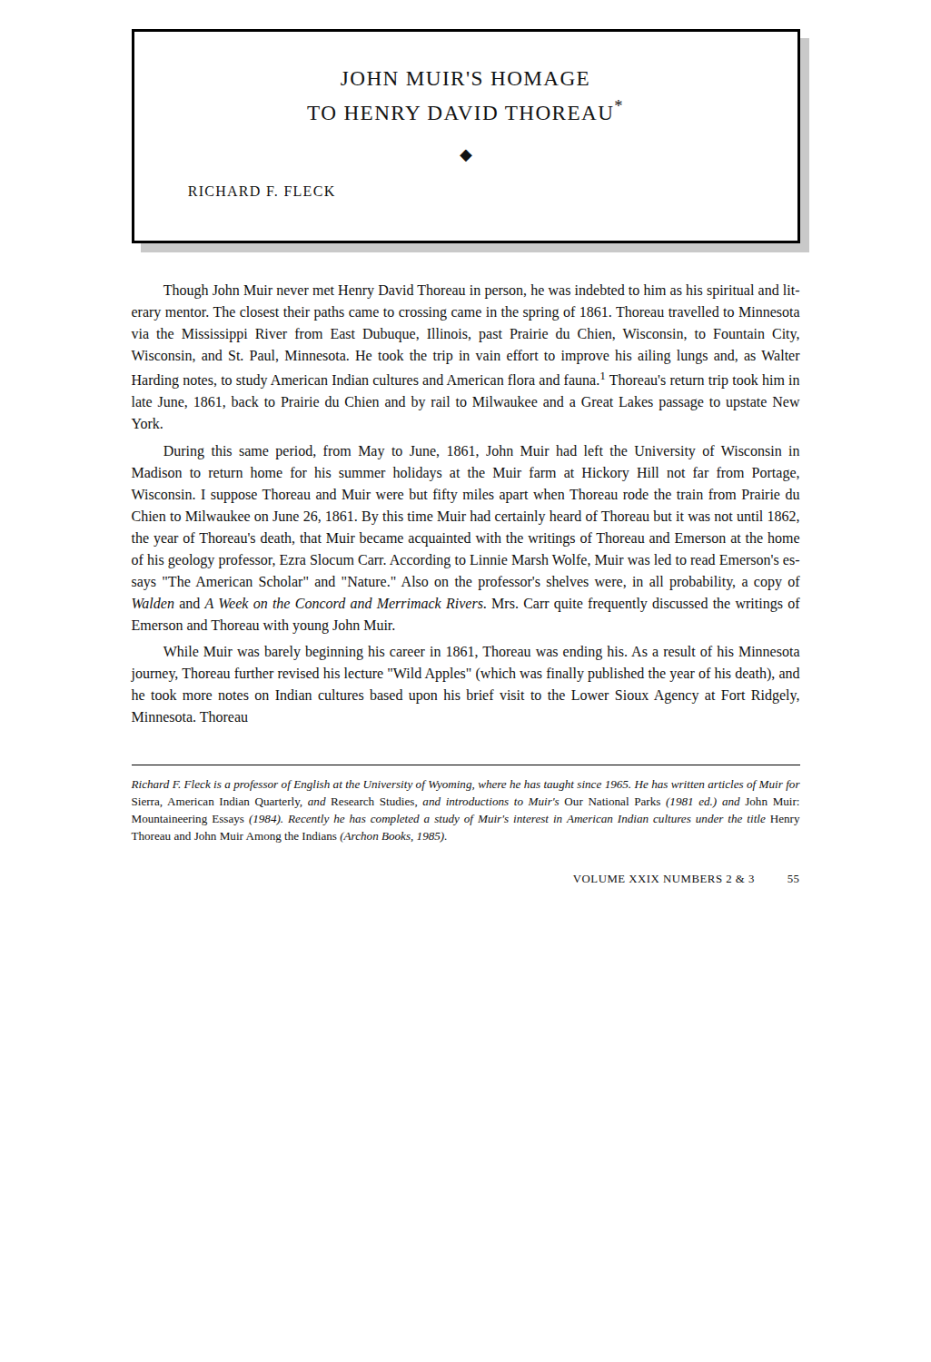JOHN MUIR'S HOMAGE
TO HENRY DAVID THOREAU*
◆
RICHARD F. FLECK
Though John Muir never met Henry David Thoreau in person, he was indebted to him as his spiritual and literary mentor. The closest their paths came to crossing came in the spring of 1861. Thoreau travelled to Minnesota via the Mississippi River from East Dubuque, Illinois, past Prairie du Chien, Wisconsin, to Fountain City, Wisconsin, and St. Paul, Minnesota. He took the trip in vain effort to improve his ailing lungs and, as Walter Harding notes, to study American Indian cultures and American flora and fauna.1 Thoreau's return trip took him in late June, 1861, back to Prairie du Chien and by rail to Milwaukee and a Great Lakes passage to upstate New York.
During this same period, from May to June, 1861, John Muir had left the University of Wisconsin in Madison to return home for his summer holidays at the Muir farm at Hickory Hill not far from Portage, Wisconsin. I suppose Thoreau and Muir were but fifty miles apart when Thoreau rode the train from Prairie du Chien to Milwaukee on June 26, 1861. By this time Muir had certainly heard of Thoreau but it was not until 1862, the year of Thoreau's death, that Muir became acquainted with the writings of Thoreau and Emerson at the home of his geology professor, Ezra Slocum Carr. According to Linnie Marsh Wolfe, Muir was led to read Emerson's essays "The American Scholar" and "Nature." Also on the professor's shelves were, in all probability, a copy of Walden and A Week on the Concord and Merrimack Rivers. Mrs. Carr quite frequently discussed the writings of Emerson and Thoreau with young John Muir.
While Muir was barely beginning his career in 1861, Thoreau was ending his. As a result of his Minnesota journey, Thoreau further revised his lecture "Wild Apples" (which was finally published the year of his death), and he took more notes on Indian cultures based upon his brief visit to the Lower Sioux Agency at Fort Ridgely, Minnesota. Thoreau
Richard F. Fleck is a professor of English at the University of Wyoming, where he has taught since 1965. He has written articles of Muir for Sierra, American Indian Quarterly, and Research Studies, and introductions to Muir's Our National Parks (1981 ed.) and John Muir: Mountaineering Essays (1984). Recently he has completed a study of Muir's interest in American Indian cultures under the title Henry Thoreau and John Muir Among the Indians (Archon Books, 1985).
VOLUME XXIX NUMBERS 2 & 3 55